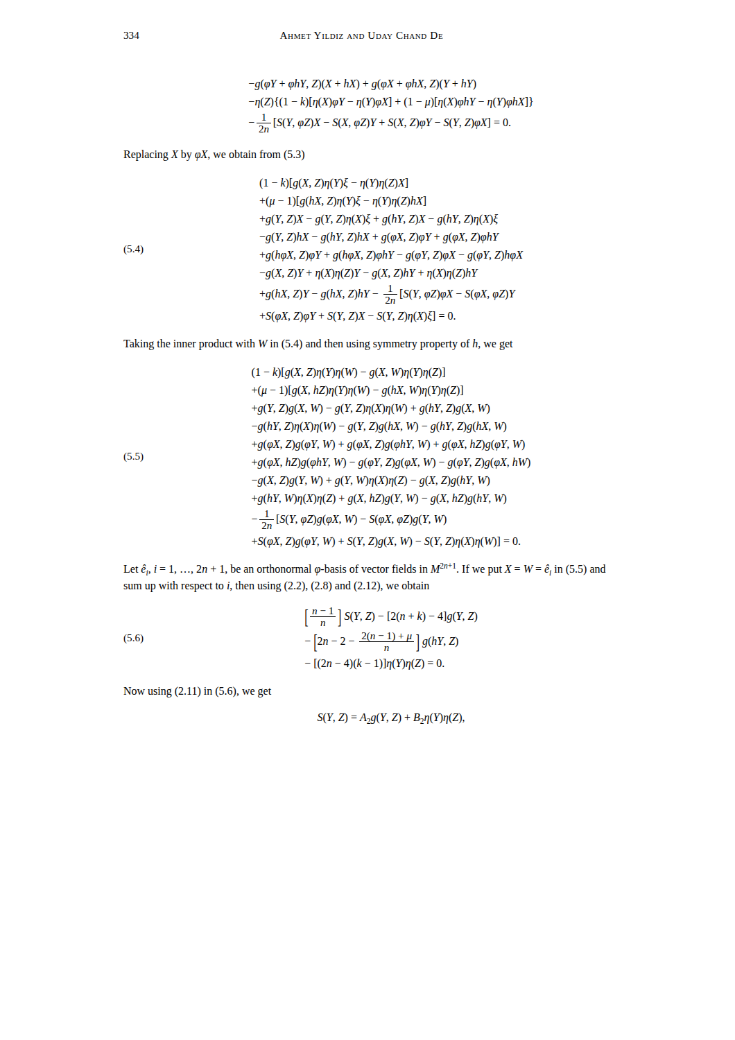334 Ahmet Yildiz and Uday Chand De
−g(φY + φhY, Z)(X + hX) + g(φX + φhX, Z)(Y + hY) −η(Z){(1 − k)[η(X)φY − η(Y)φX] + (1 − μ)[η(X)φhY − η(Y)φhX]} −12n[S(Y, φZ)X − S(X, φZ)Y + S(X, Z)φY − S(Y, Z)φX] = 0.
Replacing X by φX, we obtain from (5.3)
(5.4) (1 − k)[g(X, Z)η(Y)ξ − η(Y)η(Z)X] +(μ − 1)[g(hX, Z)η(Y)ξ − η(Y)η(Z)hX] +g(Y, Z)X − g(Y, Z)η(X)ξ + g(hY, Z)X − g(hY, Z)η(X)ξ −g(Y, Z)hX − g(hY, Z)hX + g(φX, Z)φY + g(φX, Z)φhY +g(hφX, Z)φY + g(hφX, Z)φhY − g(φY, Z)φX − g(φY, Z)hφX −g(X, Z)Y + η(X)η(Z)Y − g(X, Z)hY + η(X)η(Z)hY +g(hX, Z)Y − g(hX, Z)hY − 12n[S(Y, φZ)φX − S(φX, φZ)Y +S(φX, Z)φY + S(Y, Z)X − S(Y, Z)η(X)ξ] = 0.
Taking the inner product with W in (5.4) and then using symmetry property of h, we get
(5.5) (1 − k)[g(X, Z)η(Y)η(W) − g(X, W)η(Y)η(Z)] +(μ − 1)[g(X, hZ)η(Y)η(W) − g(hX, W)η(Y)η(Z)] +g(Y, Z)g(X, W) − g(Y, Z)η(X)η(W) + g(hY, Z)g(X, W) −g(hY, Z)η(X)η(W) − g(Y, Z)g(hX, W) − g(hY, Z)g(hX, W) +g(φX, Z)g(φY, W) + g(φX, Z)g(φhY, W) + g(φX, hZ)g(φY, W) +g(φX, hZ)g(φhY, W) − g(φY, Z)g(φX, W) − g(φY, Z)g(φX, hW) −g(X, Z)g(Y, W) + g(Y, W)η(X)η(Z) − g(X, Z)g(hY, W) +g(hY, W)η(X)η(Z) + g(X, hZ)g(Y, W) − g(X, hZ)g(hY, W) −12n[S(Y, φZ)g(φX, W) − S(φX, φZ)g(Y, W) +S(φX, Z)g(φY, W) + S(Y, Z)g(X, W) − S(Y, Z)η(X)η(W)] = 0.
Let êi, i = 1, …, 2n + 1, be an orthonormal φ-basis of vector fields in M2n+1. If we put X = W = êi in (5.5) and sum up with respect to i, then using (2.2), (2.8) and (2.12), we obtain
(5.6) [n − 1 n] S(Y, Z) − [2(n + k) − 4]g(Y, Z) − [2n − 2 − 2(n − 1) + μ n] g(hY, Z) − [(2n − 4)(k − 1)]η(Y)η(Z) = 0.
Now using (2.11) in (5.6), we get
S(Y, Z) = A2g(Y, Z) + B2η(Y)η(Z),